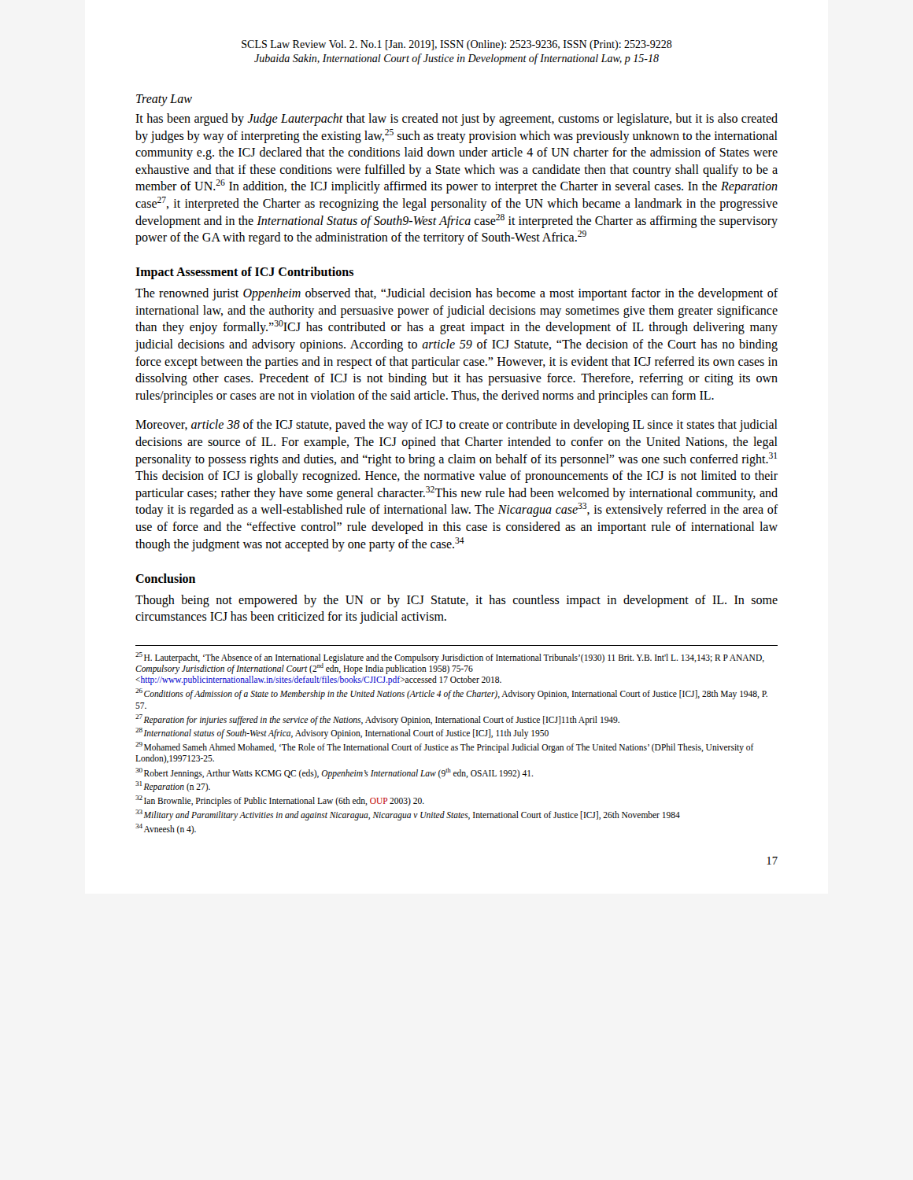SCLS Law Review Vol. 2. No.1 [Jan. 2019], ISSN (Online): 2523-9236, ISSN (Print): 2523-9228 Jubaida Sakin, International Court of Justice in Development of International Law, p 15-18
Treaty Law
It has been argued by Judge Lauterpacht that law is created not just by agreement, customs or legislature, but it is also created by judges by way of interpreting the existing law,25 such as treaty provision which was previously unknown to the international community e.g. the ICJ declared that the conditions laid down under article 4 of UN charter for the admission of States were exhaustive and that if these conditions were fulfilled by a State which was a candidate then that country shall qualify to be a member of UN.26 In addition, the ICJ implicitly affirmed its power to interpret the Charter in several cases. In the Reparation case27, it interpreted the Charter as recognizing the legal personality of the UN which became a landmark in the progressive development and in the International Status of South9-West Africa case28 it interpreted the Charter as affirming the supervisory power of the GA with regard to the administration of the territory of South-West Africa.29
Impact Assessment of ICJ Contributions
The renowned jurist Oppenheim observed that, “Judicial decision has become a most important factor in the development of international law, and the authority and persuasive power of judicial decisions may sometimes give them greater significance than they enjoy formally.”30ICJ has contributed or has a great impact in the development of IL through delivering many judicial decisions and advisory opinions. According to article 59 of ICJ Statute, “The decision of the Court has no binding force except between the parties and in respect of that particular case.” However, it is evident that ICJ referred its own cases in dissolving other cases. Precedent of ICJ is not binding but it has persuasive force. Therefore, referring or citing its own rules/principles or cases are not in violation of the said article. Thus, the derived norms and principles can form IL.
Moreover, article 38 of the ICJ statute, paved the way of ICJ to create or contribute in developing IL since it states that judicial decisions are source of IL. For example, The ICJ opined that Charter intended to confer on the United Nations, the legal personality to possess rights and duties, and “right to bring a claim on behalf of its personnel” was one such conferred right.31 This decision of ICJ is globally recognized. Hence, the normative value of pronouncements of the ICJ is not limited to their particular cases; rather they have some general character.32This new rule had been welcomed by international community, and today it is regarded as a well-established rule of international law. The Nicaragua case33, is extensively referred in the area of use of force and the “effective control” rule developed in this case is considered as an important rule of international law though the judgment was not accepted by one party of the case.34
Conclusion
Though being not empowered by the UN or by ICJ Statute, it has countless impact in development of IL. In some circumstances ICJ has been criticized for its judicial activism.
H. Lauterpacht, ‘The Absence of an International Legislature and the Compulsory Jurisdiction of International Tribunals’(1930) 11 Brit. Y.B. Int'l L. 134,143; R P ANAND, Compulsory Jurisdiction of International Court (2nd edn, Hope India publication 1958) 75-76
<http://www.publicinternationallaw.in/sites/default/files/books/CJICJ.pdf>accessed 17 October 2018.
Conditions of Admission of a State to Membership in the United Nations (Article 4 of the Charter), Advisory Opinion, International Court of Justice [ICJ], 28th May 1948, P. 57.
Reparation for injuries suffered in the service of the Nations, Advisory Opinion, International Court of Justice [ICJ]11th April 1949.
International status of South-West Africa, Advisory Opinion, International Court of Justice [ICJ], 11th July 1950
Mohamed Sameh Ahmed Mohamed, ‘The Role of The International Court of Justice as The Principal Judicial Organ of The United Nations’ (DPhil Thesis, University of London),1997123-25.
Robert Jennings, Arthur Watts KCMG QC (eds), Oppenheim’s International Law (9th edn, OSAIL 1992) 41.
Reparation (n 27).
Ian Brownlie, Principles of Public International Law (6th edn, OUP 2003) 20.
Military and Paramilitary Activities in and against Nicaragua, Nicaragua v United States, International Court of Justice [ICJ], 26th November 1984
Avneesh (n 4).
17